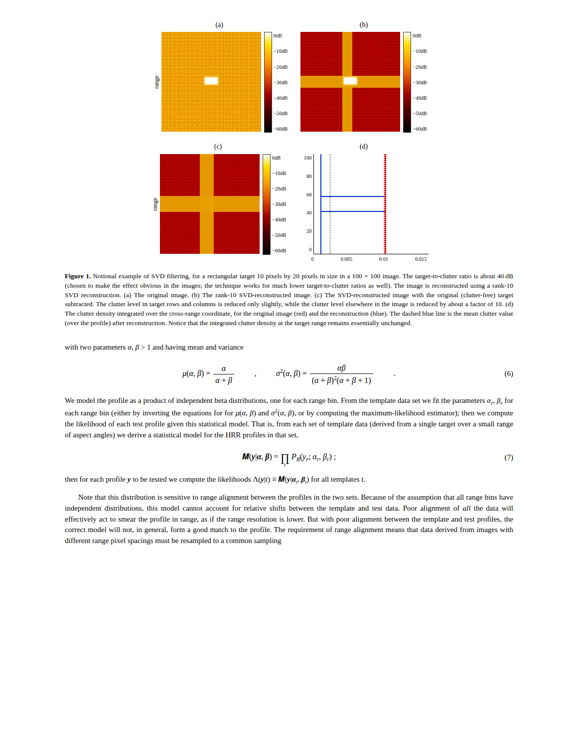(a)
range
0dB −10dB −20dB −30dB −40dB −50dB −60dB
(b)
0dB −10dB −20dB −30dB −40dB −50dB −60dB
(c)
range
0dB −10dB −20dB −30dB −40dB −50dB −60dB
(d)
100 80 60 40 20 0
0 0.005 0.01 0.015
Figure 1. Notional example of SVD filtering, for a rectangular target 10 pixels by 20 pixels in size in a 100 × 100 image. The target-to-clutter ratio is about 40 dB (chosen to make the effect obvious in the images; the technique works for much lower target-to-clutter ratios as well). The image is reconstructed using a rank-10 SVD reconstruction. (a) The original image. (b) The rank-10 SVD-reconstructed image. (c) The SVD-reconstructed image with the original (clutter-free) target subtracted. The clutter level in target rows and columns is reduced only slightly, while the clutter level elsewhere in the image is reduced by about a factor of 10. (d) The clutter density integrated over the cross-range coordinate, for the original image (red) and the reconstruction (blue). The dashed blue line is the mean clutter value (over the profile) after reconstruction. Notice that the integrated clutter density at the target range remains essentially unchanged.
with two parameters α, β > 1 and having mean and variance
μ(α, β) = αα + β , σ2(α, β) = αβ(α + β)2(α + β + 1) .
(6)
We model the profile as a product of independent beta distributions, one for each range bin. From the template data set we fit the parameters αr, βr for each range bin (either by inverting the equations for for μ(α, β) and σ2(α, β), or by computing the maximum-likelihood estimator); then we compute the likelihood of each test profile given this statistical model. That is, from each set of template data (derived from a single target over a small range of aspect angles) we derive a statistical model for the HRR profiles in that set,
𝑴(y|α, β) = ∏r PB(yr; αr, βr) ;
(7)
then for each profile y to be tested we compute the likelihoods Λ(y|t) ≡ 𝑴(y|αt, βt) for all templates t.
Note that this distribution is sensitive to range alignment between the profiles in the two sets. Because of the assumption that all range bins have independent distributions, this model cannot account for relative shifts between the template and test data. Poor alignment of all the data will effectively act to smear the profile in range, as if the range resolution is lower. But with poor alignment between the template and test profiles, the correct model will not, in general, form a good match to the profile. The requirement of range alignment means that data derived from images with different range pixel spacings must be resampled to a common sampling